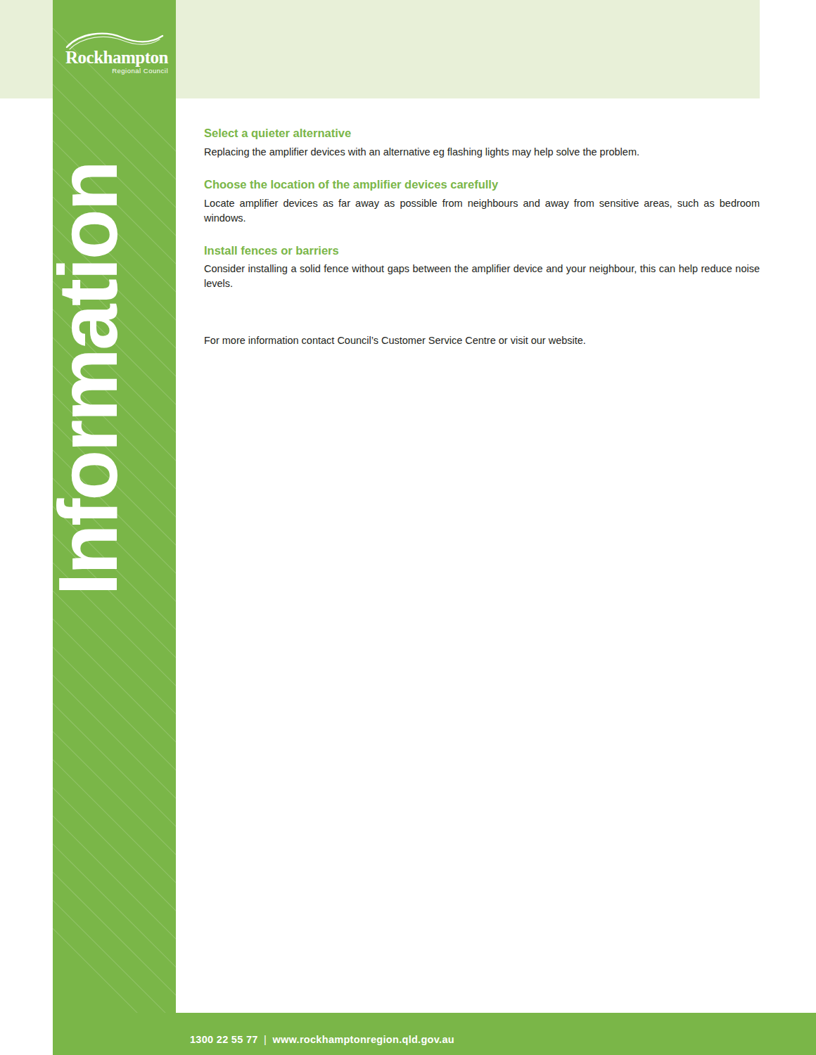Rockhampton
Regional Council
Information
Select a quieter alternative
Replacing the amplifier devices with an alternative eg flashing lights may help solve the problem.
Choose the location of the amplifier devices carefully
Locate amplifier devices as far away as possible from neighbours and away from sensitive areas, such as bedroom windows.
Install fences or barriers
Consider installing a solid fence without gaps between the amplifier device and your neighbour, this can help reduce noise levels.
For more information contact Council’s Customer Service Centre or visit our website.
1300 22 55 77 | www.rockhamptonregion.qld.gov.au